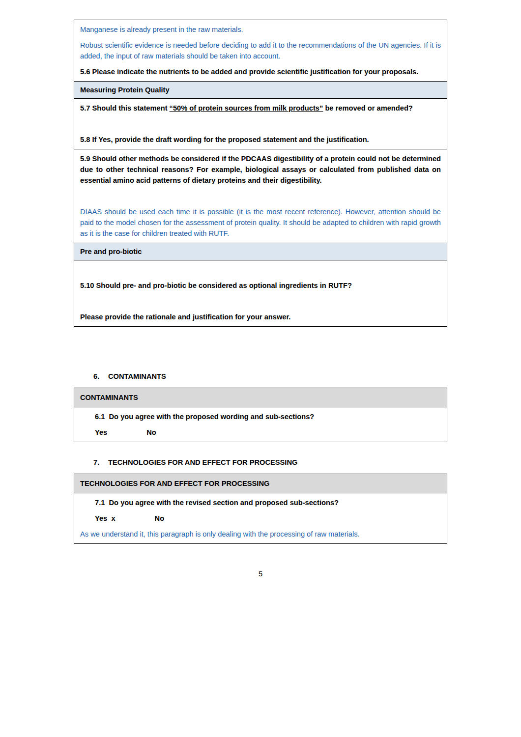Manganese is already present in the raw materials.
Robust scientific evidence is needed before deciding to add it to the recommendations of the UN agencies. If it is added, the input of raw materials should be taken into account.
5.6 Please indicate the nutrients to be added and provide scientific justification for your proposals.
Measuring Protein Quality
5.7 Should this statement “50% of protein sources from milk products” be removed or amended?
5.8 If Yes, provide the draft wording for the proposed statement and the justification.
5.9 Should other methods be considered if the PDCAAS digestibility of a protein could not be determined due to other technical reasons? For example, biological assays or calculated from published data on essential amino acid patterns of dietary proteins and their digestibility.
DIAAS should be used each time it is possible (it is the most recent reference). However, attention should be paid to the model chosen for the assessment of protein quality. It should be adapted to children with rapid growth as it is the case for children treated with RUTF.
Pre and pro-biotic
5.10 Should pre- and pro-biotic be considered as optional ingredients in RUTF?
Please provide the rationale and justification for your answer.
6. CONTAMINANTS
CONTAMINANTS
6.1 Do you agree with the proposed wording and sub-sections?
Yes No
7. TECHNOLOGIES FOR AND EFFECT FOR PROCESSING
TECHNOLOGIES FOR AND EFFECT FOR PROCESSING
7.1 Do you agree with the revised section and proposed sub-sections?
Yes x No
As we understand it, this paragraph is only dealing with the processing of raw materials.
5